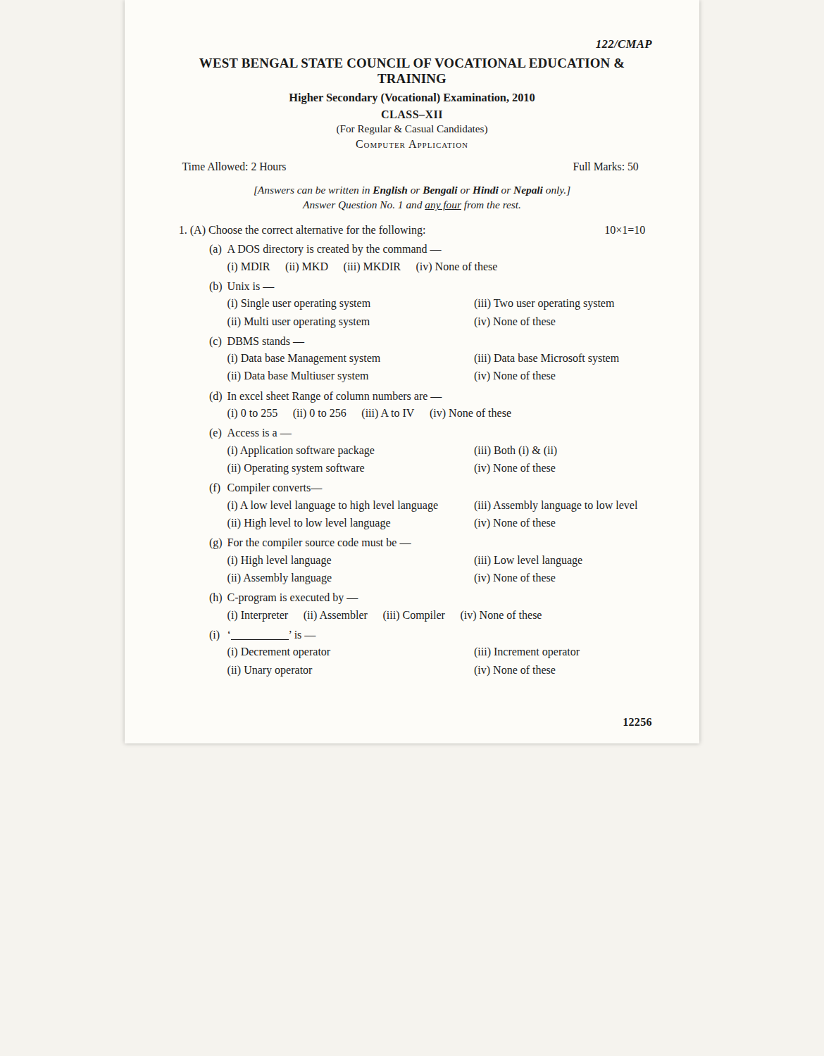122/CMAP
WEST BENGAL STATE COUNCIL OF VOCATIONAL EDUCATION & TRAINING
Higher Secondary (Vocational) Examination, 2010
CLASS–XII
(For Regular & Casual Candidates)
Computer Application
Time Allowed: 2 Hours
Full Marks: 50
[Answers can be written in English or Bengali or Hindi or Nepali only.]
Answer Question No. 1 and any four from the rest.
1. (A) Choose the correct alternative for the following:
10×1=10
(a) A DOS directory is created by the command —
(i) MDIR (ii) MKD (iii) MKDIR (iv) None of these
(b) Unix is —
(i) Single user operating system (iii) Two user operating system (ii) Multi user operating system (iv) None of these
(c) DBMS stands —
(i) Data base Management system (iii) Data base Microsoft system (ii) Data base Multiuser system (iv) None of these
(d) In excel sheet Range of column numbers are —
(i) 0 to 255 (ii) 0 to 256 (iii) A to IV (iv) None of these
(e) Access is a —
(i) Application software package (iii) Both (i) & (ii) (ii) Operating system software (iv) None of these
(f) Compiler converts—
(i) A low level language to high level language (iii) Assembly language to low level (ii) High level to low level language (iv) None of these
(g) For the compiler source code must be —
(i) High level language (iii) Low level language (ii) Assembly language (iv) None of these
(h) C-program is executed by —
(i) Interpreter (ii) Assembler (iii) Compiler (iv) None of these
(i)‘ ’ is —
(i) Decrement operator (iii) Increment operator (ii) Unary operator (iv) None of these
12256